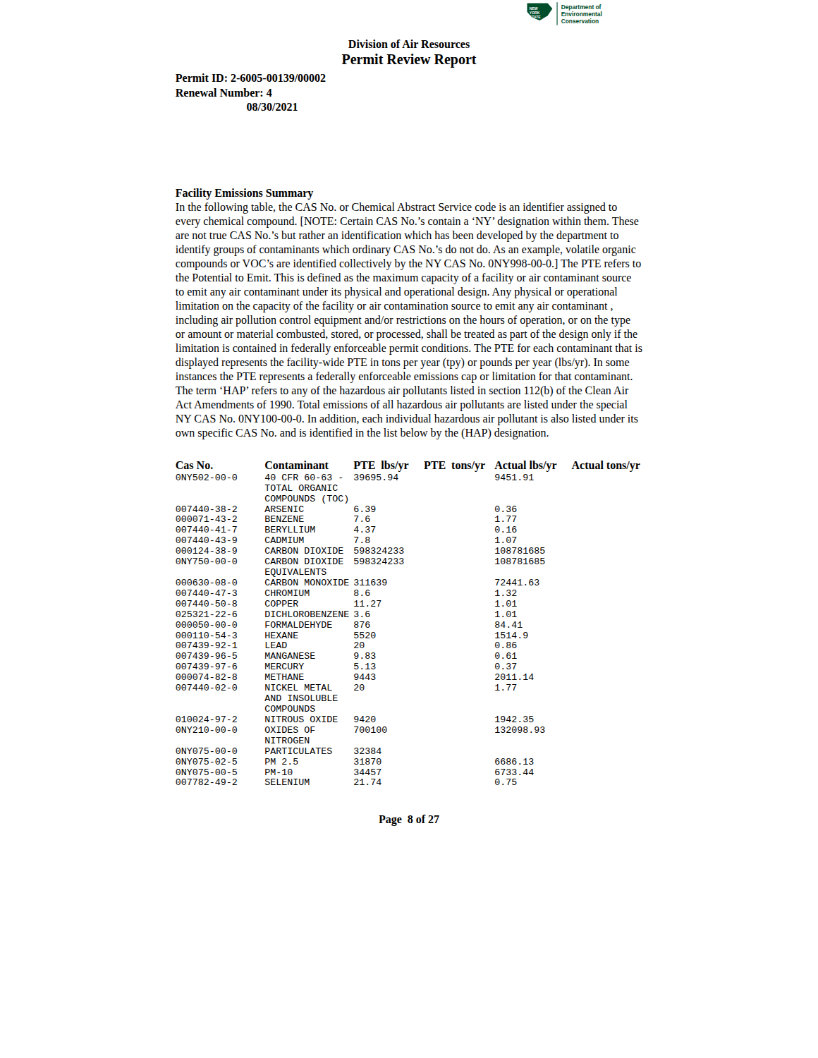Division of Air Resources
Permit Review Report
Permit ID: 2-6005-00139/00002
Renewal Number: 4
08/30/2021
Facility Emissions Summary
In the following table, the CAS No. or Chemical Abstract Service code is an identifier assigned to every chemical compound. [NOTE: Certain CAS No.’s contain a ‘NY’ designation within them. These are not true CAS No.’s but rather an identification which has been developed by the department to identify groups of contaminants which ordinary CAS No.’s do not do. As an example, volatile organic compounds or VOC’s are identified collectively by the NY CAS No. 0NY998-00-0.] The PTE refers to the Potential to Emit. This is defined as the maximum capacity of a facility or air contaminant source to emit any air contaminant under its physical and operational design. Any physical or operational limitation on the capacity of the facility or air contamination source to emit any air contaminant , including air pollution control equipment and/or restrictions on the hours of operation, or on the type or amount or material combusted, stored, or processed, shall be treated as part of the design only if the limitation is contained in federally enforceable permit conditions. The PTE for each contaminant that is displayed represents the facility-wide PTE in tons per year (tpy) or pounds per year (lbs/yr). In some instances the PTE represents a federally enforceable emissions cap or limitation for that contaminant. The term ‘HAP’ refers to any of the hazardous air pollutants listed in section 112(b) of the Clean Air Act Amendments of 1990. Total emissions of all hazardous air pollutants are listed under the special NY CAS No. 0NY100-00-0. In addition, each individual hazardous air pollutant is also listed under its own specific CAS No. and is identified in the list below by the (HAP) designation.
| Cas No. | Contaminant | PTE lbs/yr | PTE tons/yr | Actual lbs/yr | Actual tons/yr |
| --- | --- | --- | --- | --- | --- |
| 0NY502-00-0 | 40 CFR 60-63 - TOTAL ORGANIC COMPOUNDS (TOC) | 39695.94 | | 9451.91 | |
| 007440-38-2 | ARSENIC | 6.39 | | 0.36 | |
| 000071-43-2 | BENZENE | 7.6 | | 1.77 | |
| 007440-41-7 | BERYLLIUM | 4.37 | | 0.16 | |
| 007440-43-9 | CADMIUM | 7.8 | | 1.07 | |
| 000124-38-9 | CARBON DIOXIDE | 598324233 | | 108781685 | |
| 0NY750-00-0 | CARBON DIOXIDE EQUIVALENTS | 598324233 | | 108781685 | |
| 000630-08-0 | CARBON MONOXIDE | 311639 | | 72441.63 | |
| 007440-47-3 | CHROMIUM | 8.6 | | 1.32 | |
| 007440-50-8 | COPPER | 11.27 | | 1.01 | |
| 025321-22-6 | DICHLOROBENZENE | 3.6 | | 1.01 | |
| 000050-00-0 | FORMALDEHYDE | 876 | | 84.41 | |
| 000110-54-3 | HEXANE | 5520 | | 1514.9 | |
| 007439-92-1 | LEAD | 20 | | 0.86 | |
| 007439-96-5 | MANGANESE | 9.83 | | 0.61 | |
| 007439-97-6 | MERCURY | 5.13 | | 0.37 | |
| 000074-82-8 | METHANE | 9443 | | 2011.14 | |
| 007440-02-0 | NICKEL METAL AND INSOLUBLE COMPOUNDS | 20 | | 1.77 | |
| 010024-97-2 | NITROUS OXIDE | 9420 | | 1942.35 | |
| 0NY210-00-0 | OXIDES OF NITROGEN | 700100 | | 132098.93 | |
| 0NY075-00-0 | PARTICULATES | 32384 | | | |
| 0NY075-02-5 | PM 2.5 | 31870 | | 6686.13 | |
| 0NY075-00-5 | PM-10 | 34457 | | 6733.44 | |
| 007782-49-2 | SELENIUM | 21.74 | | 0.75 | |
Page 8 of 27